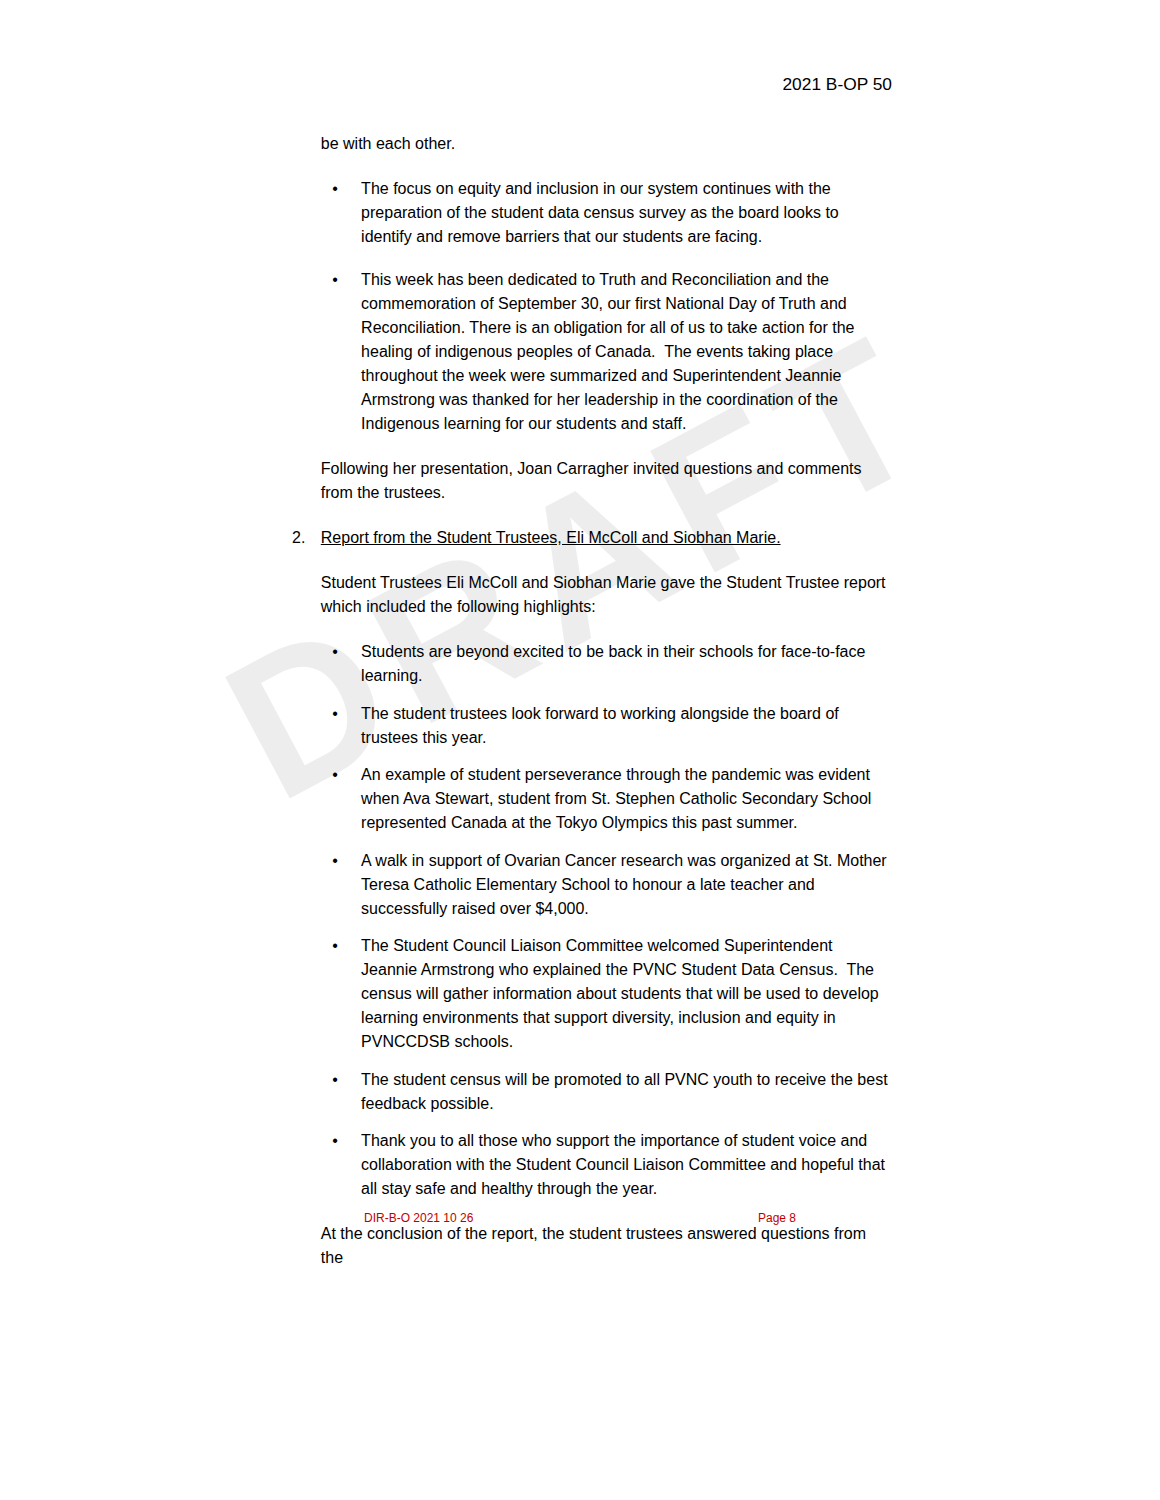DRAFT
2021 B-OP 50
be with each other.
The focus on equity and inclusion in our system continues with the preparation of the student data census survey as the board looks to identify and remove barriers that our students are facing.
This week has been dedicated to Truth and Reconciliation and the commemoration of September 30, our first National Day of Truth and Reconciliation. There is an obligation for all of us to take action for the healing of indigenous peoples of Canada. The events taking place throughout the week were summarized and Superintendent Jeannie Armstrong was thanked for her leadership in the coordination of the Indigenous learning for our students and staff.
Following her presentation, Joan Carragher invited questions and comments from the trustees.
2. Report from the Student Trustees, Eli McColl and Siobhan Marie.
Student Trustees Eli McColl and Siobhan Marie gave the Student Trustee report which included the following highlights:
Students are beyond excited to be back in their schools for face-to-face learning.
The student trustees look forward to working alongside the board of trustees this year.
An example of student perseverance through the pandemic was evident when Ava Stewart, student from St. Stephen Catholic Secondary School represented Canada at the Tokyo Olympics this past summer.
A walk in support of Ovarian Cancer research was organized at St. Mother Teresa Catholic Elementary School to honour a late teacher and successfully raised over $4,000.
The Student Council Liaison Committee welcomed Superintendent Jeannie Armstrong who explained the PVNC Student Data Census. The census will gather information about students that will be used to develop learning environments that support diversity, inclusion and equity in PVNCCDSB schools.
The student census will be promoted to all PVNC youth to receive the best feedback possible.
Thank you to all those who support the importance of student voice and collaboration with the Student Council Liaison Committee and hopeful that all stay safe and healthy through the year.
At the conclusion of the report, the student trustees answered questions from the
DIR-B-O 2021 10 26 Page 8